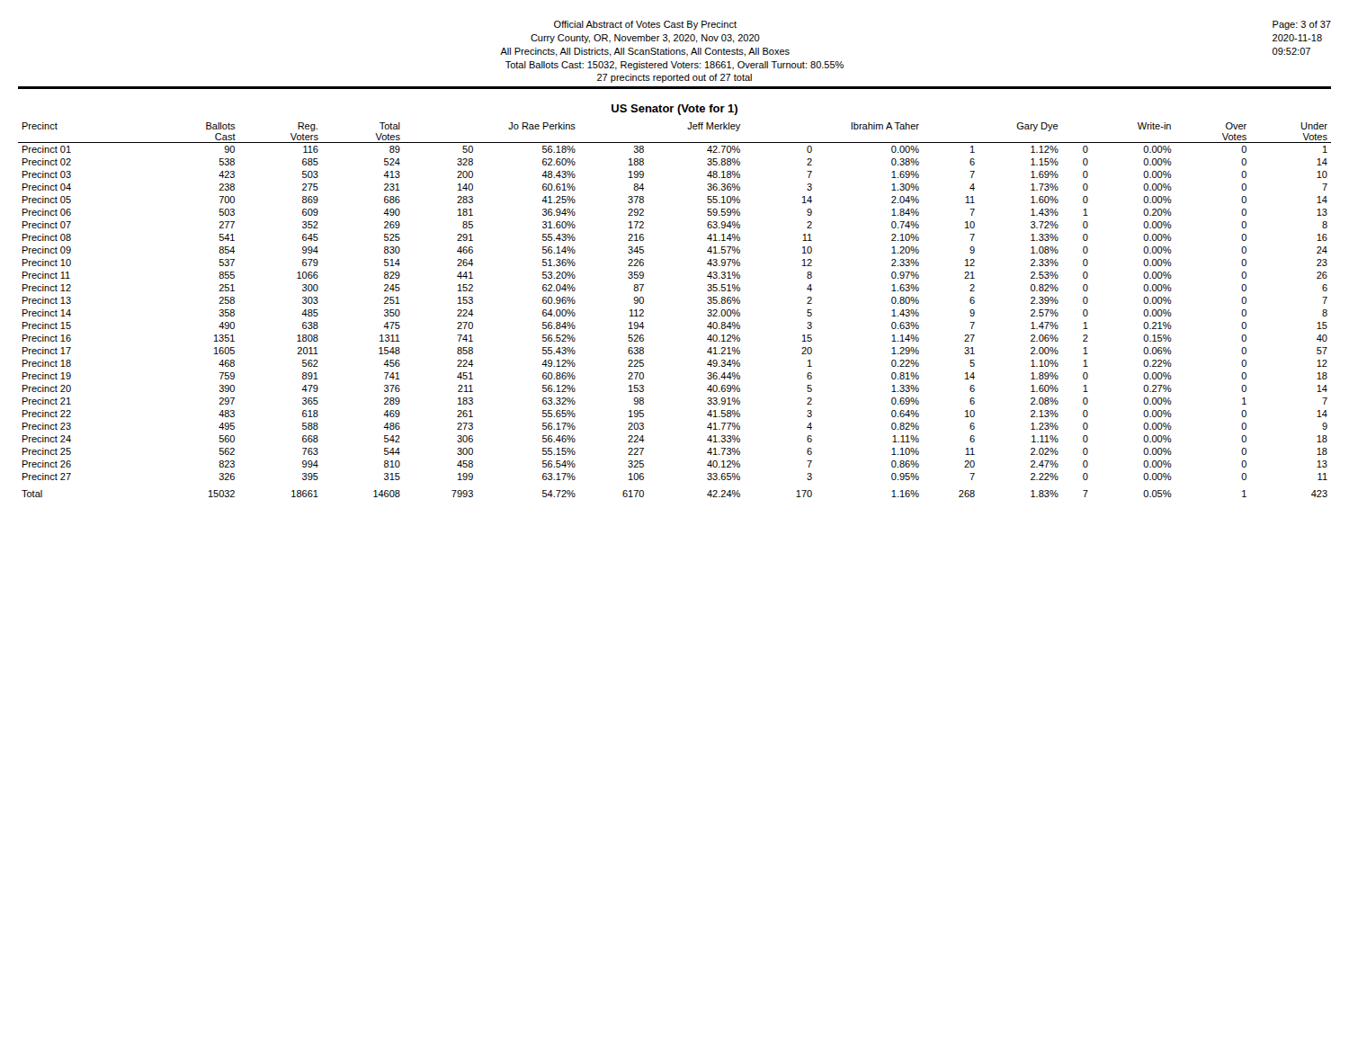Page: 3 of 37
2020-11-18
09:52:07
Official Abstract of Votes Cast By Precinct
Curry County, OR, November 3, 2020, Nov 03, 2020
All Precincts, All Districts, All ScanStations, All Contests, All Boxes
Total Ballots Cast: 15032, Registered Voters: 18661, Overall Turnout: 80.55%
27 precincts reported out of 27 total
US Senator (Vote for 1)
| Precinct | Ballots | Reg. | Total | Jo Rae Perkins | Jeff Merkley | Ibrahim A Taher | Gary Dye | Write-in | Over | Under |
| --- | --- | --- | --- | --- | --- | --- | --- | --- | --- | --- |
| | Cast | Voters | Votes | | | | | | | | | | | Votes | Votes |
| Precinct 01 | 90 | 116 | 89 | 50 | 56.18% | 38 | 42.70% | 0 | 0.00% | 1 | 1.12% | 0 | 0.00% | 0 | 1 |
| Precinct 02 | 538 | 685 | 524 | 328 | 62.60% | 188 | 35.88% | 2 | 0.38% | 6 | 1.15% | 0 | 0.00% | 0 | 14 |
| Precinct 03 | 423 | 503 | 413 | 200 | 48.43% | 199 | 48.18% | 7 | 1.69% | 7 | 1.69% | 0 | 0.00% | 0 | 10 |
| Precinct 04 | 238 | 275 | 231 | 140 | 60.61% | 84 | 36.36% | 3 | 1.30% | 4 | 1.73% | 0 | 0.00% | 0 | 7 |
| Precinct 05 | 700 | 869 | 686 | 283 | 41.25% | 378 | 55.10% | 14 | 2.04% | 11 | 1.60% | 0 | 0.00% | 0 | 14 |
| Precinct 06 | 503 | 609 | 490 | 181 | 36.94% | 292 | 59.59% | 9 | 1.84% | 7 | 1.43% | 1 | 0.20% | 0 | 13 |
| Precinct 07 | 277 | 352 | 269 | 85 | 31.60% | 172 | 63.94% | 2 | 0.74% | 10 | 3.72% | 0 | 0.00% | 0 | 8 |
| Precinct 08 | 541 | 645 | 525 | 291 | 55.43% | 216 | 41.14% | 11 | 2.10% | 7 | 1.33% | 0 | 0.00% | 0 | 16 |
| Precinct 09 | 854 | 994 | 830 | 466 | 56.14% | 345 | 41.57% | 10 | 1.20% | 9 | 1.08% | 0 | 0.00% | 0 | 24 |
| Precinct 10 | 537 | 679 | 514 | 264 | 51.36% | 226 | 43.97% | 12 | 2.33% | 12 | 2.33% | 0 | 0.00% | 0 | 23 |
| Precinct 11 | 855 | 1066 | 829 | 441 | 53.20% | 359 | 43.31% | 8 | 0.97% | 21 | 2.53% | 0 | 0.00% | 0 | 26 |
| Precinct 12 | 251 | 300 | 245 | 152 | 62.04% | 87 | 35.51% | 4 | 1.63% | 2 | 0.82% | 0 | 0.00% | 0 | 6 |
| Precinct 13 | 258 | 303 | 251 | 153 | 60.96% | 90 | 35.86% | 2 | 0.80% | 6 | 2.39% | 0 | 0.00% | 0 | 7 |
| Precinct 14 | 358 | 485 | 350 | 224 | 64.00% | 112 | 32.00% | 5 | 1.43% | 9 | 2.57% | 0 | 0.00% | 0 | 8 |
| Precinct 15 | 490 | 638 | 475 | 270 | 56.84% | 194 | 40.84% | 3 | 0.63% | 7 | 1.47% | 1 | 0.21% | 0 | 15 |
| Precinct 16 | 1351 | 1808 | 1311 | 741 | 56.52% | 526 | 40.12% | 15 | 1.14% | 27 | 2.06% | 2 | 0.15% | 0 | 40 |
| Precinct 17 | 1605 | 2011 | 1548 | 858 | 55.43% | 638 | 41.21% | 20 | 1.29% | 31 | 2.00% | 1 | 0.06% | 0 | 57 |
| Precinct 18 | 468 | 562 | 456 | 224 | 49.12% | 225 | 49.34% | 1 | 0.22% | 5 | 1.10% | 1 | 0.22% | 0 | 12 |
| Precinct 19 | 759 | 891 | 741 | 451 | 60.86% | 270 | 36.44% | 6 | 0.81% | 14 | 1.89% | 0 | 0.00% | 0 | 18 |
| Precinct 20 | 390 | 479 | 376 | 211 | 56.12% | 153 | 40.69% | 5 | 1.33% | 6 | 1.60% | 1 | 0.27% | 0 | 14 |
| Precinct 21 | 297 | 365 | 289 | 183 | 63.32% | 98 | 33.91% | 2 | 0.69% | 6 | 2.08% | 0 | 0.00% | 1 | 7 |
| Precinct 22 | 483 | 618 | 469 | 261 | 55.65% | 195 | 41.58% | 3 | 0.64% | 10 | 2.13% | 0 | 0.00% | 0 | 14 |
| Precinct 23 | 495 | 588 | 486 | 273 | 56.17% | 203 | 41.77% | 4 | 0.82% | 6 | 1.23% | 0 | 0.00% | 0 | 9 |
| Precinct 24 | 560 | 668 | 542 | 306 | 56.46% | 224 | 41.33% | 6 | 1.11% | 6 | 1.11% | 0 | 0.00% | 0 | 18 |
| Precinct 25 | 562 | 763 | 544 | 300 | 55.15% | 227 | 41.73% | 6 | 1.10% | 11 | 2.02% | 0 | 0.00% | 0 | 18 |
| Precinct 26 | 823 | 994 | 810 | 458 | 56.54% | 325 | 40.12% | 7 | 0.86% | 20 | 2.47% | 0 | 0.00% | 0 | 13 |
| Precinct 27 | 326 | 395 | 315 | 199 | 63.17% | 106 | 33.65% | 3 | 0.95% | 7 | 2.22% | 0 | 0.00% | 0 | 11 |
| Total | 15032 | 18661 | 14608 | 7993 | 54.72% | 6170 | 42.24% | 170 | 1.16% | 268 | 1.83% | 7 | 0.05% | 1 | 423 |